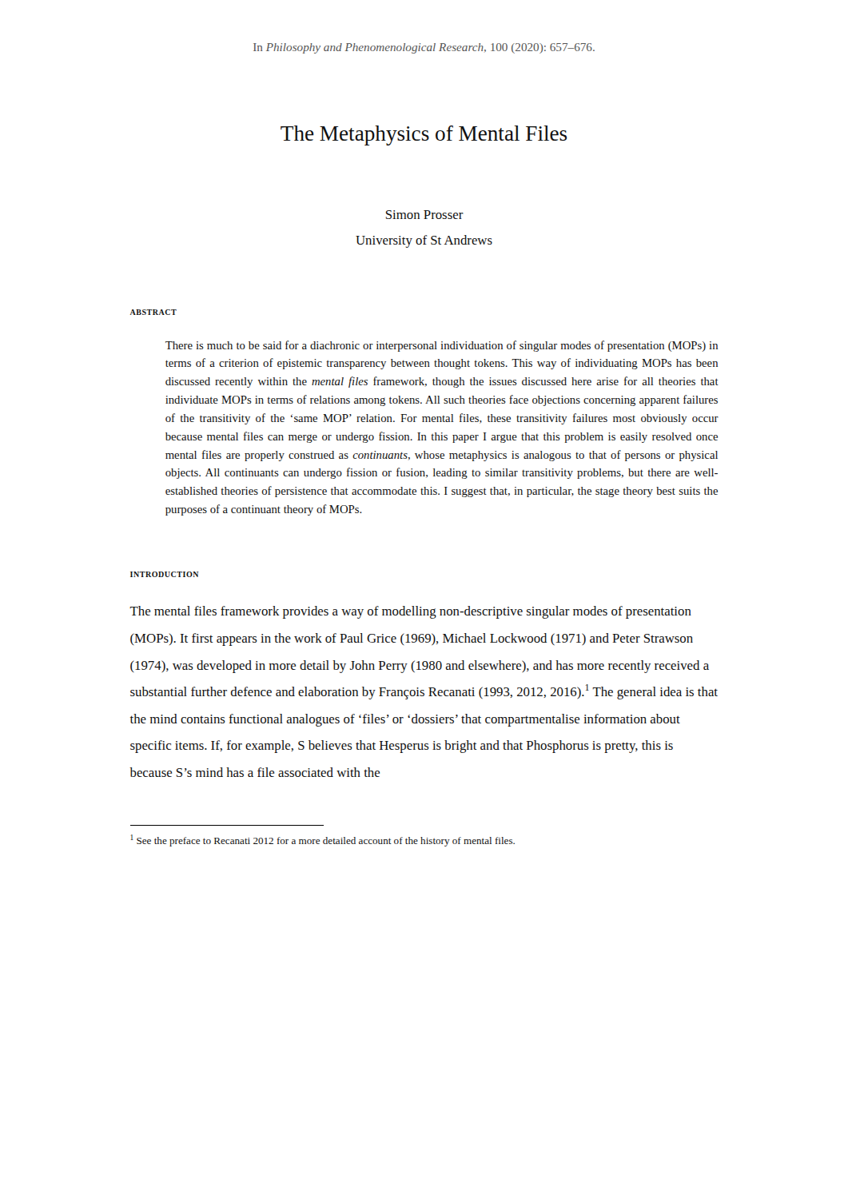In Philosophy and Phenomenological Research, 100 (2020): 657–676.
The Metaphysics of Mental Files
Simon Prosser
University of St Andrews
Abstract
There is much to be said for a diachronic or interpersonal individuation of singular modes of presentation (MOPs) in terms of a criterion of epistemic transparency between thought tokens. This way of individuating MOPs has been discussed recently within the mental files framework, though the issues discussed here arise for all theories that individuate MOPs in terms of relations among tokens. All such theories face objections concerning apparent failures of the transitivity of the ‘same MOP’ relation. For mental files, these transitivity failures most obviously occur because mental files can merge or undergo fission. In this paper I argue that this problem is easily resolved once mental files are properly construed as continuants, whose metaphysics is analogous to that of persons or physical objects. All continuants can undergo fission or fusion, leading to similar transitivity problems, but there are well-established theories of persistence that accommodate this. I suggest that, in particular, the stage theory best suits the purposes of a continuant theory of MOPs.
Introduction
The mental files framework provides a way of modelling non-descriptive singular modes of presentation (MOPs). It first appears in the work of Paul Grice (1969), Michael Lockwood (1971) and Peter Strawson (1974), was developed in more detail by John Perry (1980 and elsewhere), and has more recently received a substantial further defence and elaboration by François Recanati (1993, 2012, 2016).1 The general idea is that the mind contains functional analogues of ‘files’ or ‘dossiers’ that compartmentalise information about specific items. If, for example, S believes that Hesperus is bright and that Phosphorus is pretty, this is because S’s mind has a file associated with the
1 See the preface to Recanati 2012 for a more detailed account of the history of mental files.